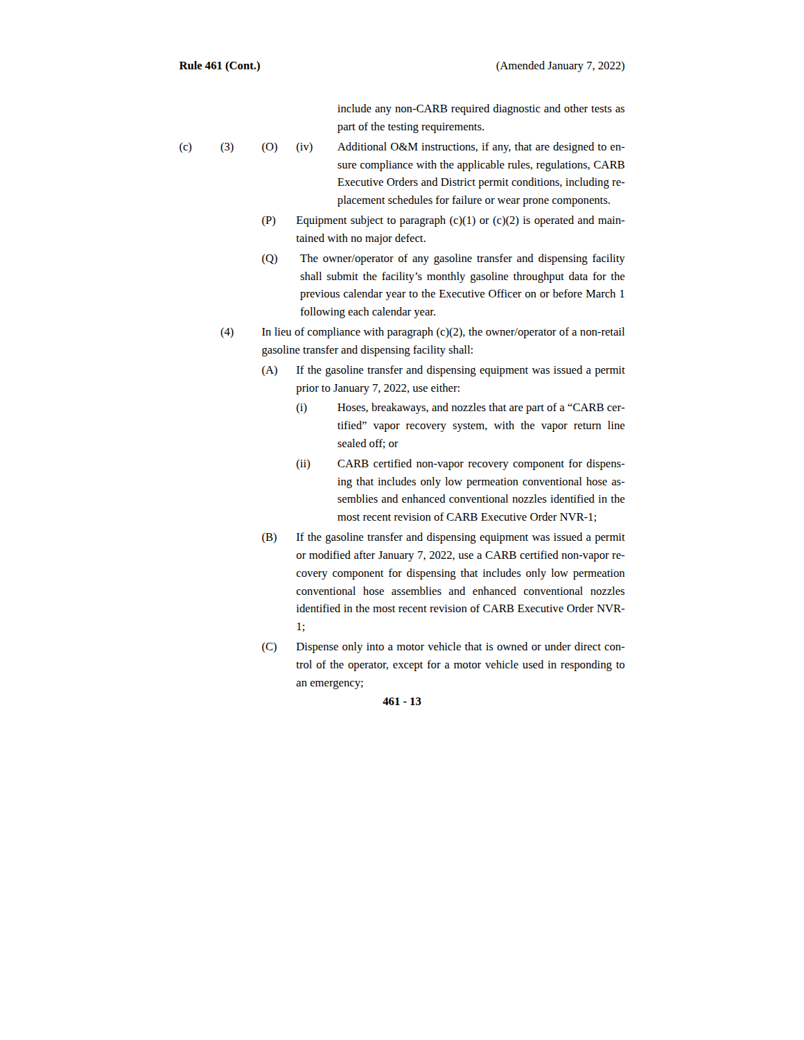Rule 461 (Cont.)
(Amended January 7, 2022)
include any non-CARB required diagnostic and other tests as part of the testing requirements.
(c)
(3)
(O)
(iv)
Additional O&M instructions, if any, that are designed to ensure compliance with the applicable rules, regulations, CARB Executive Orders and District permit conditions, including replacement schedules for failure or wear prone components.
(P)
Equipment subject to paragraph (c)(1) or (c)(2) is operated and maintained with no major defect.
(Q)
The owner/operator of any gasoline transfer and dispensing facility shall submit the facility’s monthly gasoline throughput data for the previous calendar year to the Executive Officer on or before March 1 following each calendar year.
(4)
In lieu of compliance with paragraph (c)(2), the owner/operator of a non-retail gasoline transfer and dispensing facility shall:
(A)
If the gasoline transfer and dispensing equipment was issued a permit prior to January 7, 2022, use either:
(i)
Hoses, breakaways, and nozzles that are part of a “CARB certified” vapor recovery system, with the vapor return line sealed off; or
(ii)
CARB certified non-vapor recovery component for dispensing that includes only low permeation conventional hose assemblies and enhanced conventional nozzles identified in the most recent revision of CARB Executive Order NVR-1;
(B)
If the gasoline transfer and dispensing equipment was issued a permit or modified after January 7, 2022, use a CARB certified non-vapor recovery component for dispensing that includes only low permeation conventional hose assemblies and enhanced conventional nozzles identified in the most recent revision of CARB Executive Order NVR-1;
(C)
Dispense only into a motor vehicle that is owned or under direct control of the operator, except for a motor vehicle used in responding to an emergency;
461 - 13